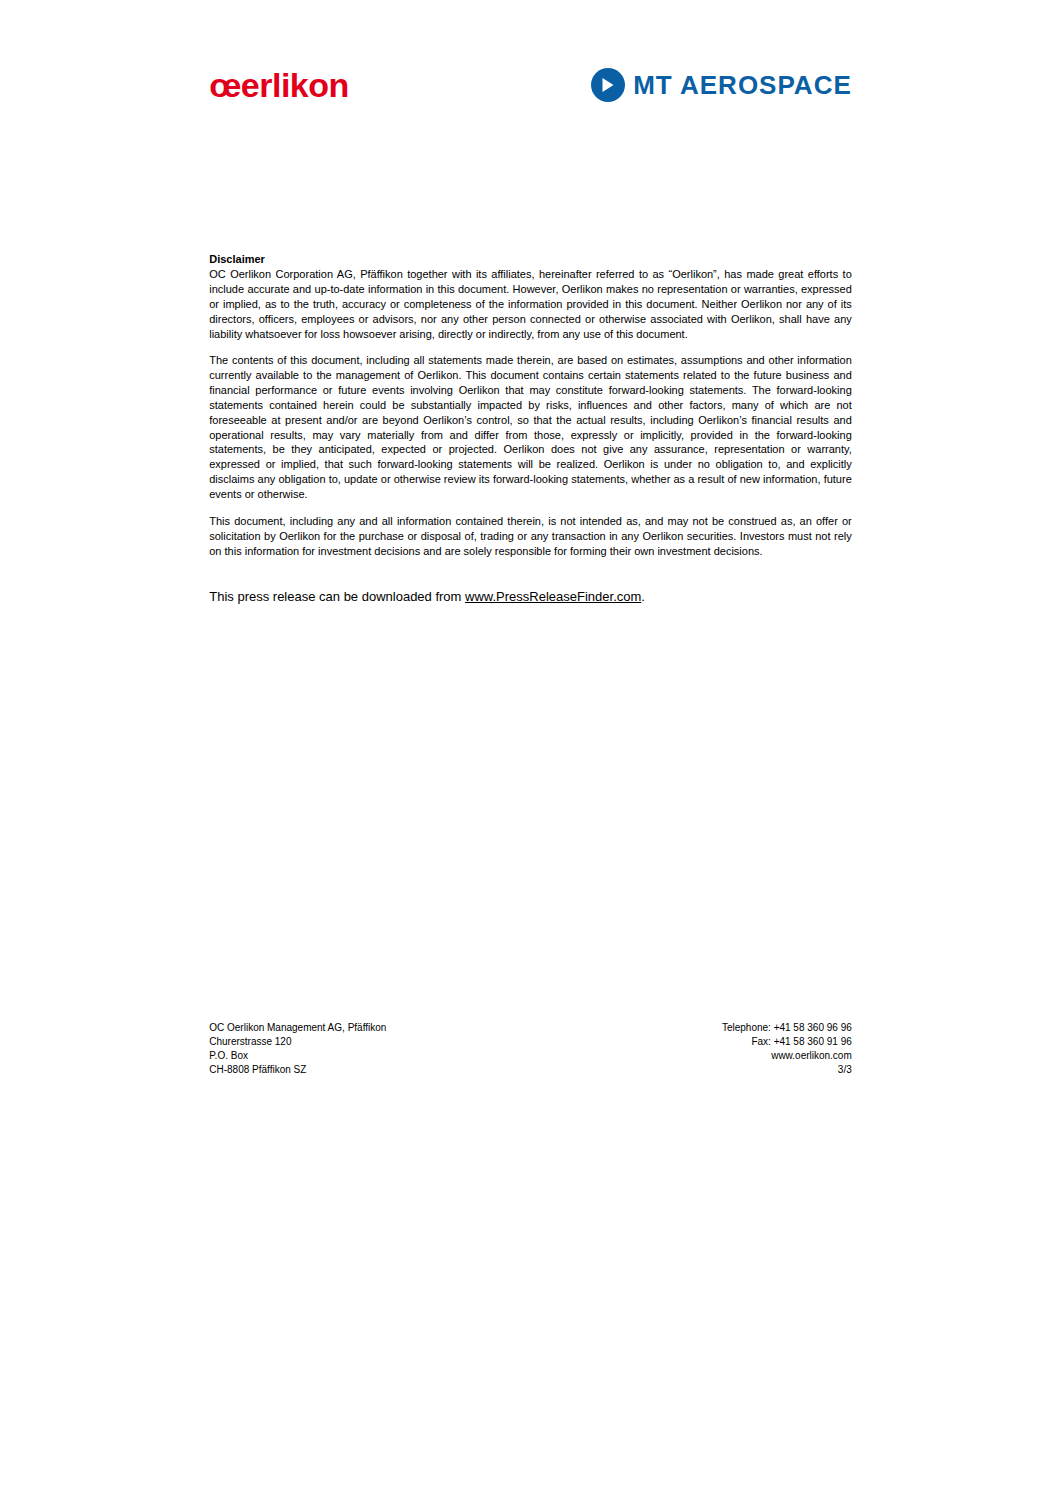œerlikon
MT AEROSPACE
Disclaimer
OC Oerlikon Corporation AG, Pfäffikon together with its affiliates, hereinafter referred to as “Oerlikon”, has made great efforts to include accurate and up-to-date information in this document. However, Oerlikon makes no representation or warranties, expressed or implied, as to the truth, accuracy or completeness of the information provided in this document. Neither Oerlikon nor any of its directors, officers, employees or advisors, nor any other person connected or otherwise associated with Oerlikon, shall have any liability whatsoever for loss howsoever arising, directly or indirectly, from any use of this document.
The contents of this document, including all statements made therein, are based on estimates, assumptions and other information currently available to the management of Oerlikon. This document contains certain statements related to the future business and financial performance or future events involving Oerlikon that may constitute forward-looking statements. The forward-looking statements contained herein could be substantially impacted by risks, influences and other factors, many of which are not foreseeable at present and/or are beyond Oerlikon’s control, so that the actual results, including Oerlikon’s financial results and operational results, may vary materially from and differ from those, expressly or implicitly, provided in the forward-looking statements, be they anticipated, expected or projected. Oerlikon does not give any assurance, representation or warranty, expressed or implied, that such forward-looking statements will be realized. Oerlikon is under no obligation to, and explicitly disclaims any obligation to, update or otherwise review its forward-looking statements, whether as a result of new information, future events or otherwise.
This document, including any and all information contained therein, is not intended as, and may not be construed as, an offer or solicitation by Oerlikon for the purchase or disposal of, trading or any transaction in any Oerlikon securities. Investors must not rely on this information for investment decisions and are solely responsible for forming their own investment decisions.
This press release can be downloaded from www.PressReleaseFinder.com.
OC Oerlikon Management AG, Pfäffikon
Churerstrasse 120
P.O. Box
CH-8808 Pfäffikon SZ
Telephone: +41 58 360 96 96
Fax: +41 58 360 91 96
www.oerlikon.com
3/3